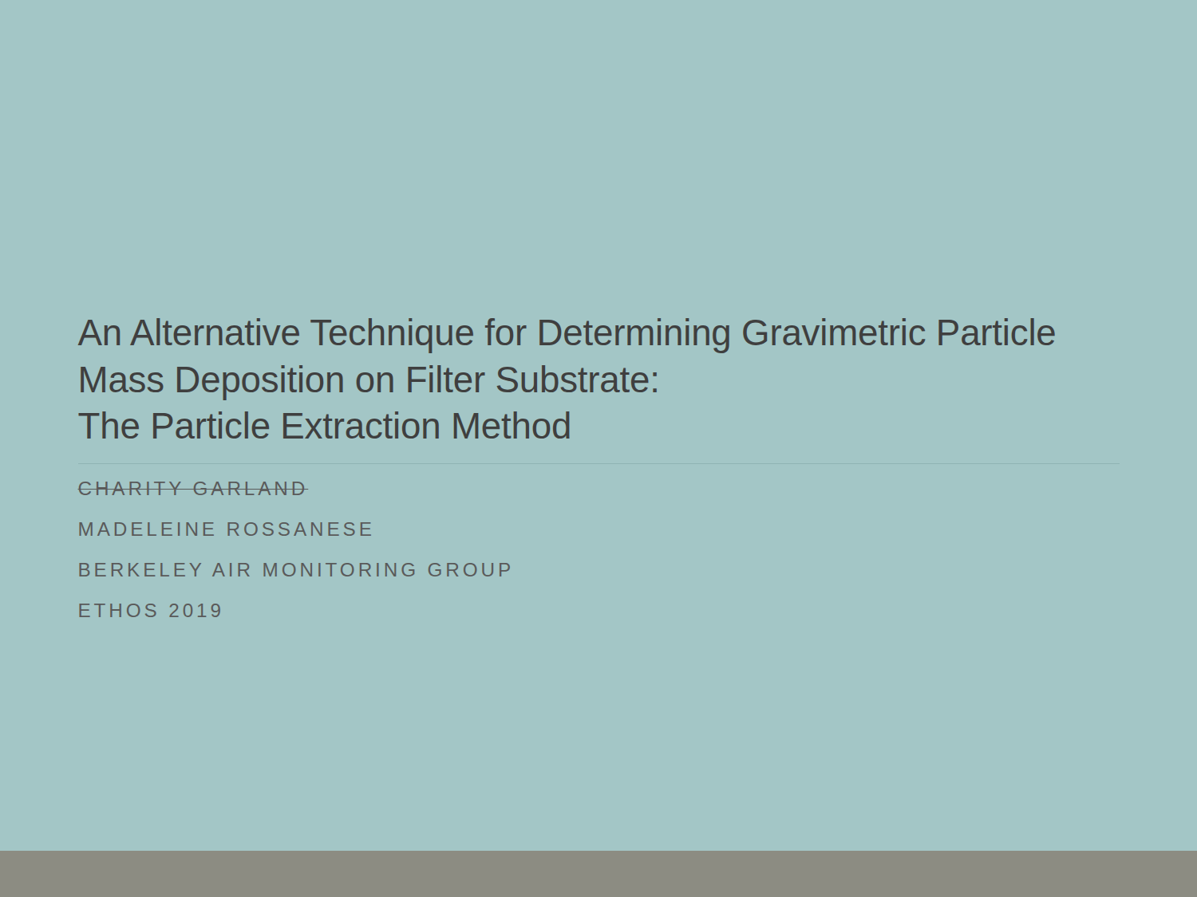An Alternative Technique for Determining Gravimetric Particle Mass Deposition on Filter Substrate:
The Particle Extraction Method
Charity Garland
Madeleine Rossanese
Berkeley Air Monitoring Group
ETHOS 2019